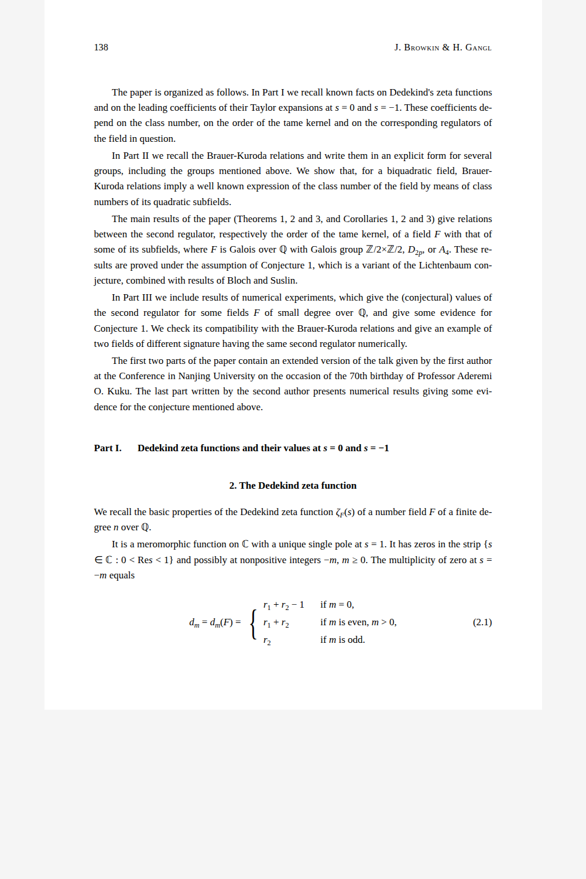138 J. Browkin & H. Gangl
The paper is organized as follows. In Part I we recall known facts on Dedekind's zeta functions and on the leading coefficients of their Taylor expansions at s = 0 and s = −1. These coefficients depend on the class number, on the order of the tame kernel and on the corresponding regulators of the field in question.
In Part II we recall the Brauer-Kuroda relations and write them in an explicit form for several groups, including the groups mentioned above. We show that, for a biquadratic field, Brauer-Kuroda relations imply a well known expression of the class number of the field by means of class numbers of its quadratic subfields.
The main results of the paper (Theorems 1, 2 and 3, and Corollaries 1, 2 and 3) give relations between the second regulator, respectively the order of the tame kernel, of a field F with that of some of its subfields, where F is Galois over ℚ with Galois group ℤ/2×ℤ/2, D2p, or A4. These results are proved under the assumption of Conjecture 1, which is a variant of the Lichtenbaum conjecture, combined with results of Bloch and Suslin.
In Part III we include results of numerical experiments, which give the (conjectural) values of the second regulator for some fields F of small degree over ℚ, and give some evidence for Conjecture 1. We check its compatibility with the Brauer-Kuroda relations and give an example of two fields of different signature having the same second regulator numerically.
The first two parts of the paper contain an extended version of the talk given by the first author at the Conference in Nanjing University on the occasion of the 70th birthday of Professor Aderemi O. Kuku. The last part written by the second author presents numerical results giving some evidence for the conjecture mentioned above.
Part I. Dedekind zeta functions and their values at s = 0 and s = −1
2. The Dedekind zeta function
We recall the basic properties of the Dedekind zeta function ζF(s) of a number field F of a finite degree n over ℚ.
It is a meromorphic function on ℂ with a unique single pole at s = 1. It has zeros in the strip {s ∈ ℂ : 0 < Res < 1} and possibly at nonpositive integers −m, m ≥ 0. The multiplicity of zero at s = −m equals
dm = dm(F) = {
| r 1 + r 2 − 1 | if m = 0, |
| r 1 + r 2 | if m is even, m > 0, |
| r 2 | if m is odd. |
(2.1)